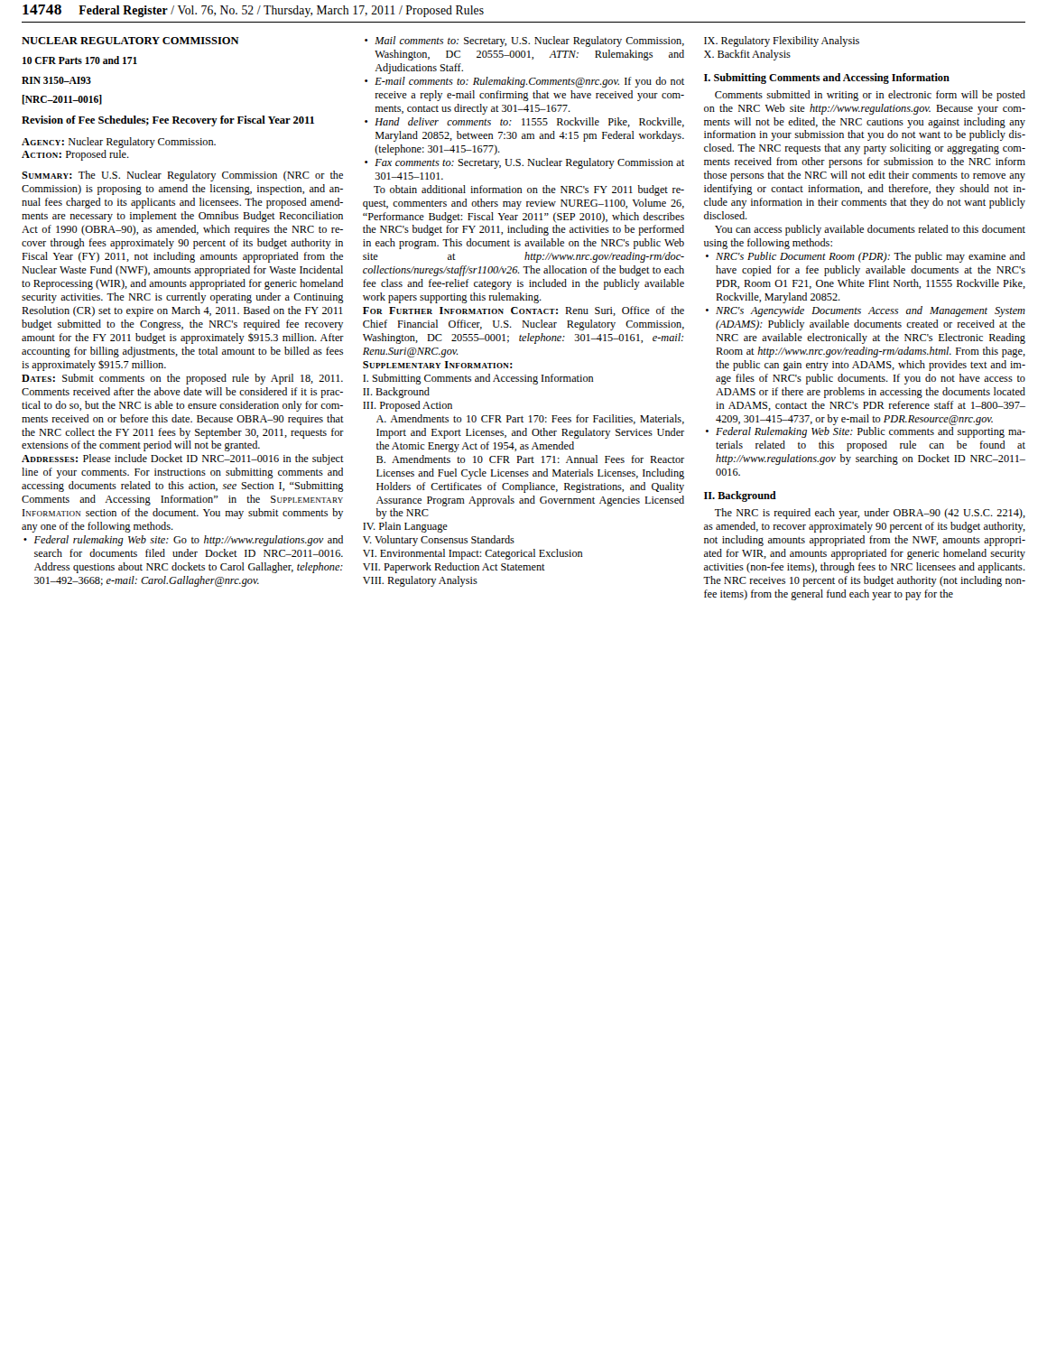14748
Federal Register / Vol. 76, No. 52 / Thursday, March 17, 2011 / Proposed Rules
Nuclear Regulatory Commission
10 CFR Parts 170 and 171
RIN 3150–AI93
[NRC–2011–0016]
Revision of Fee Schedules; Fee Recovery for Fiscal Year 2011
Agency: Nuclear Regulatory Commission.
Action: Proposed rule.
Summary: The U.S. Nuclear Regulatory Commission (NRC or the Commission) is proposing to amend the licensing, inspection, and annual fees charged to its applicants and licensees. The proposed amendments are necessary to implement the Omnibus Budget Reconciliation Act of 1990 (OBRA–90), as amended, which requires the NRC to recover through fees approximately 90 percent of its budget authority in Fiscal Year (FY) 2011, not including amounts appropriated from the Nuclear Waste Fund (NWF), amounts appropriated for Waste Incidental to Reprocessing (WIR), and amounts appropriated for generic homeland security activities. The NRC is currently operating under a Continuing Resolution (CR) set to expire on March 4, 2011. Based on the FY 2011 budget submitted to the Congress, the NRC's required fee recovery amount for the FY 2011 budget is approximately $915.3 million. After accounting for billing adjustments, the total amount to be billed as fees is approximately $915.7 million.
Dates: Submit comments on the proposed rule by April 18, 2011. Comments received after the above date will be considered if it is practical to do so, but the NRC is able to ensure consideration only for comments received on or before this date. Because OBRA–90 requires that the NRC collect the FY 2011 fees by September 30, 2011, requests for extensions of the comment period will not be granted.
Addresses: Please include Docket ID NRC–2011–0016 in the subject line of your comments. For instructions on submitting comments and accessing documents related to this action, see Section I, “Submitting Comments and Accessing Information” in the Supplementary Information section of the document. You may submit comments by any one of the following methods.
Federal rulemaking Web site: Go to http://www.regulations.gov and search for documents filed under Docket ID NRC–2011–0016. Address questions about NRC dockets to Carol Gallagher, telephone: 301–492–3668; e-mail: Carol.Gallagher@nrc.gov.
Mail comments to: Secretary, U.S. Nuclear Regulatory Commission, Washington, DC 20555–0001, ATTN: Rulemakings and Adjudications Staff.
E-mail comments to: Rulemaking.Comments@nrc.gov. If you do not receive a reply e-mail confirming that we have received your comments, contact us directly at 301–415–1677.
Hand deliver comments to: 11555 Rockville Pike, Rockville, Maryland 20852, between 7:30 am and 4:15 pm Federal workdays. (telephone: 301–415–1677).
Fax comments to: Secretary, U.S. Nuclear Regulatory Commission at 301–415–1101.
To obtain additional information on the NRC's FY 2011 budget request, commenters and others may review NUREG–1100, Volume 26, “Performance Budget: Fiscal Year 2011” (SEP 2010), which describes the NRC's budget for FY 2011, including the activities to be performed in each program. This document is available on the NRC's public Web site at http://www.nrc.gov/reading-rm/doc-collections/nuregs/staff/sr1100/v26. The allocation of the budget to each fee class and fee-relief category is included in the publicly available work papers supporting this rulemaking.
For Further Information Contact: Renu Suri, Office of the Chief Financial Officer, U.S. Nuclear Regulatory Commission, Washington, DC 20555–0001; telephone: 301–415–0161, e-mail: Renu.Suri@NRC.gov.
Supplementary Information:
I. Submitting Comments and Accessing Information
II. Background
III. Proposed Action
A. Amendments to 10 CFR Part 170: Fees for Facilities, Materials, Import and Export Licenses, and Other Regulatory Services Under the Atomic Energy Act of 1954, as Amended
B. Amendments to 10 CFR Part 171: Annual Fees for Reactor Licenses and Fuel Cycle Licenses and Materials Licenses, Including Holders of Certificates of Compliance, Registrations, and Quality Assurance Program Approvals and Government Agencies Licensed by the NRC
IV. Plain Language
V. Voluntary Consensus Standards
VI. Environmental Impact: Categorical Exclusion
VII. Paperwork Reduction Act Statement
VIII. Regulatory Analysis
IX. Regulatory Flexibility Analysis
X. Backfit Analysis
I. Submitting Comments and Accessing Information
Comments submitted in writing or in electronic form will be posted on the NRC Web site http://www.regulations.gov. Because your comments will not be edited, the NRC cautions you against including any information in your submission that you do not want to be publicly disclosed. The NRC requests that any party soliciting or aggregating comments received from other persons for submission to the NRC inform those persons that the NRC will not edit their comments to remove any identifying or contact information, and therefore, they should not include any information in their comments that they do not want publicly disclosed.
You can access publicly available documents related to this document using the following methods:
NRC's Public Document Room (PDR): The public may examine and have copied for a fee publicly available documents at the NRC's PDR, Room O1 F21, One White Flint North, 11555 Rockville Pike, Rockville, Maryland 20852.
NRC's Agencywide Documents Access and Management System (ADAMS): Publicly available documents created or received at the NRC are available electronically at the NRC's Electronic Reading Room at http://www.nrc.gov/reading-rm/adams.html. From this page, the public can gain entry into ADAMS, which provides text and image files of NRC's public documents. If you do not have access to ADAMS or if there are problems in accessing the documents located in ADAMS, contact the NRC's PDR reference staff at 1–800–397–4209, 301–415–4737, or by e-mail to PDR.Resource@nrc.gov.
Federal Rulemaking Web Site: Public comments and supporting materials related to this proposed rule can be found at http://www.regulations.gov by searching on Docket ID NRC–2011–0016.
II. Background
The NRC is required each year, under OBRA–90 (42 U.S.C. 2214), as amended, to recover approximately 90 percent of its budget authority, not including amounts appropriated from the NWF, amounts appropriated for WIR, and amounts appropriated for generic homeland security activities (non-fee items), through fees to NRC licensees and applicants. The NRC receives 10 percent of its budget authority (not including non-fee items) from the general fund each year to pay for the